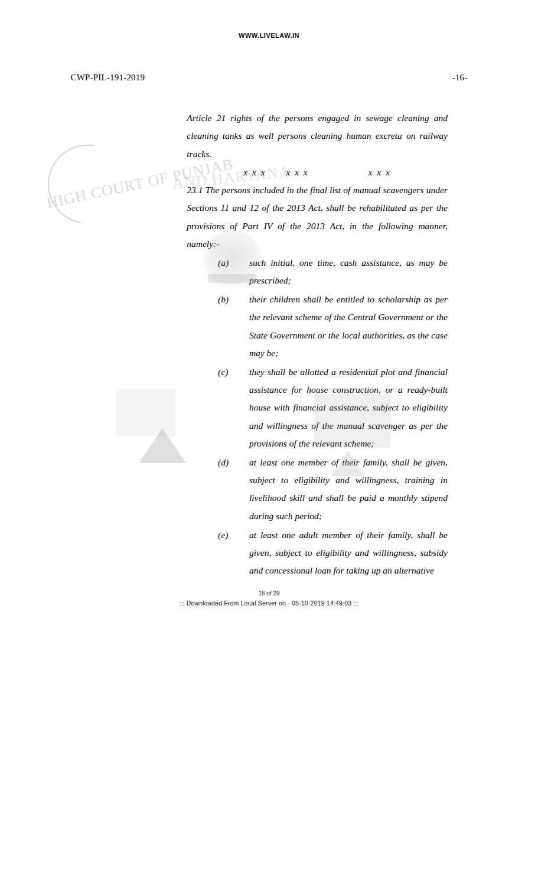HIGH COURT OF PUNJAB
AND HARYANA
WWW.LIVELAW.IN
CWP-PIL-191-2019
-16-
Article 21 rights of the persons engaged in sewage cleaning and cleaning tanks as well persons cleaning human excreta on railway tracks.
x x x x x x x x x
23.1 The persons included in the final list of manual scavengers under Sections 11 and 12 of the 2013 Act, shall be rehabilitated as per the provisions of Part IV of the 2013 Act, in the following manner, namely:-
(a)
such initial, one time, cash assistance, as may be prescribed;
(b)
their children shall be entitled to scholarship as per the relevant scheme of the Central Government or the State Government or the local authorities, as the case may be;
(c)
they shall be allotted a residential plot and financial assistance for house construction, or a ready-built house with financial assistance, subject to eligibility and willingness of the manual scavenger as per the provisions of the relevant scheme;
(d)
at least one member of their family, shall be given, subject to eligibility and willingness, training in livelihood skill and shall be paid a monthly stipend during such period;
(e)
at least one adult member of their family, shall be given, subject to eligibility and willingness, subsidy and concessional loan for taking up an alternative
16 of 29
::: Downloaded From Local Server on - 05-10-2019 14:49:03 :::